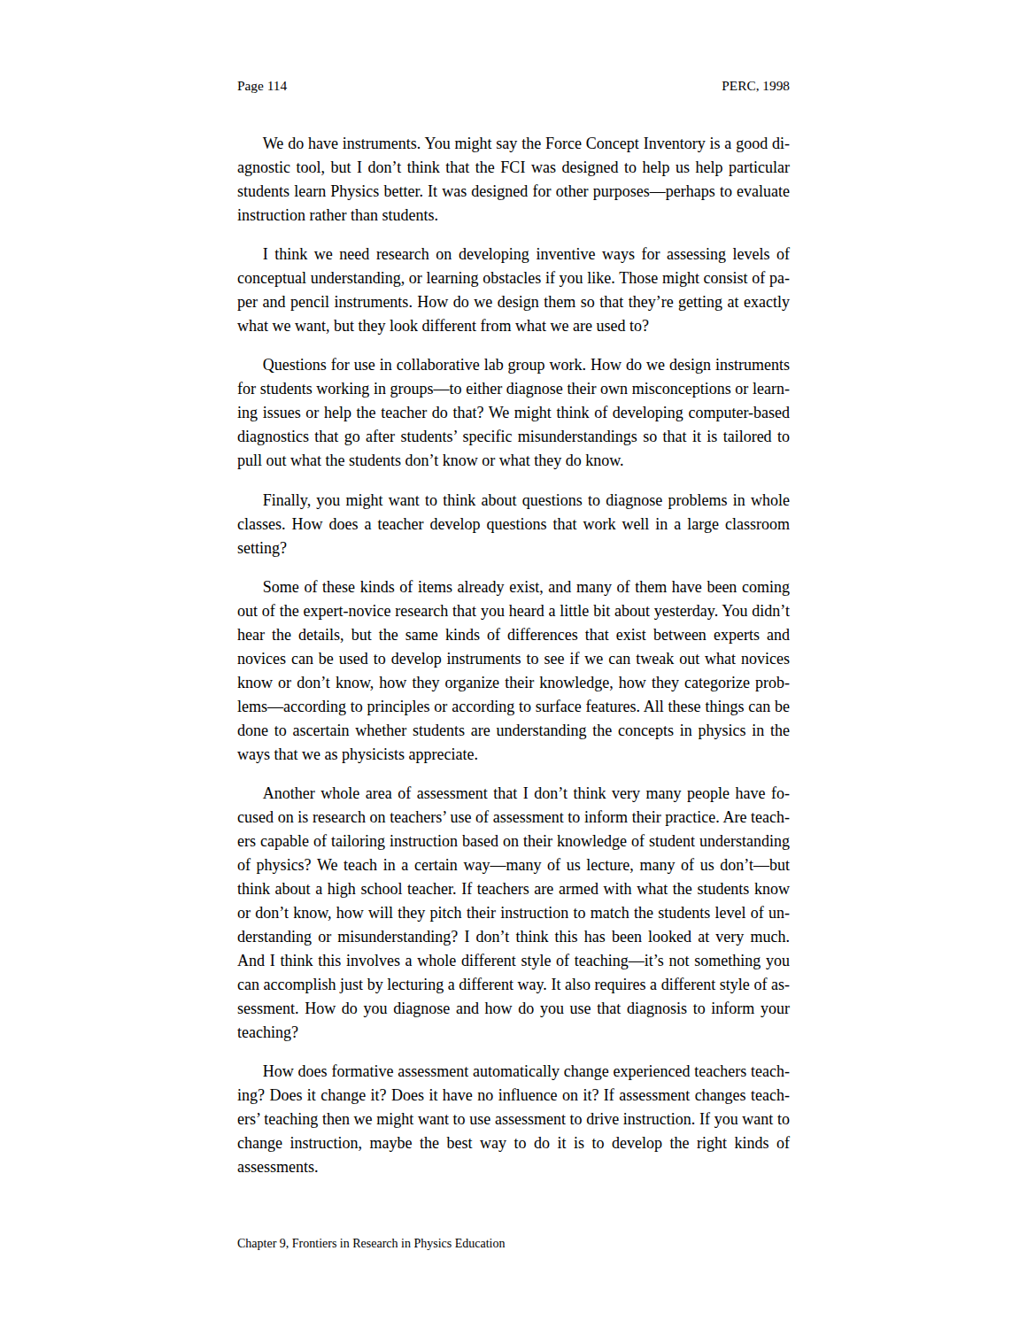Page 114 PERC, 1998
We do have instruments. You might say the Force Concept Inventory is a good diagnostic tool, but I don’t think that the FCI was designed to help us help particular students learn Physics better. It was designed for other purposes—perhaps to evaluate instruction rather than students.
I think we need research on developing inventive ways for assessing levels of conceptual understanding, or learning obstacles if you like. Those might consist of paper and pencil instruments. How do we design them so that they’re getting at exactly what we want, but they look different from what we are used to?
Questions for use in collaborative lab group work. How do we design instruments for students working in groups—to either diagnose their own misconceptions or learning issues or help the teacher do that? We might think of developing computer-based diagnostics that go after students’ specific misunderstandings so that it is tailored to pull out what the students don’t know or what they do know.
Finally, you might want to think about questions to diagnose problems in whole classes. How does a teacher develop questions that work well in a large classroom setting?
Some of these kinds of items already exist, and many of them have been coming out of the expert-novice research that you heard a little bit about yesterday. You didn’t hear the details, but the same kinds of differences that exist between experts and novices can be used to develop instruments to see if we can tweak out what novices know or don’t know, how they organize their knowledge, how they categorize problems—according to principles or according to surface features. All these things can be done to ascertain whether students are understanding the concepts in physics in the ways that we as physicists appreciate.
Another whole area of assessment that I don’t think very many people have focused on is research on teachers’ use of assessment to inform their practice. Are teachers capable of tailoring instruction based on their knowledge of student understanding of physics? We teach in a certain way—many of us lecture, many of us don’t—but think about a high school teacher. If teachers are armed with what the students know or don’t know, how will they pitch their instruction to match the students level of understanding or misunderstanding? I don’t think this has been looked at very much. And I think this involves a whole different style of teaching—it’s not something you can accomplish just by lecturing a different way. It also requires a different style of assessment. How do you diagnose and how do you use that diagnosis to inform your teaching?
How does formative assessment automatically change experienced teachers teaching? Does it change it? Does it have no influence on it? If assessment changes teachers’ teaching then we might want to use assessment to drive instruction. If you want to change instruction, maybe the best way to do it is to develop the right kinds of assessments.
Chapter 9, Frontiers in Research in Physics Education